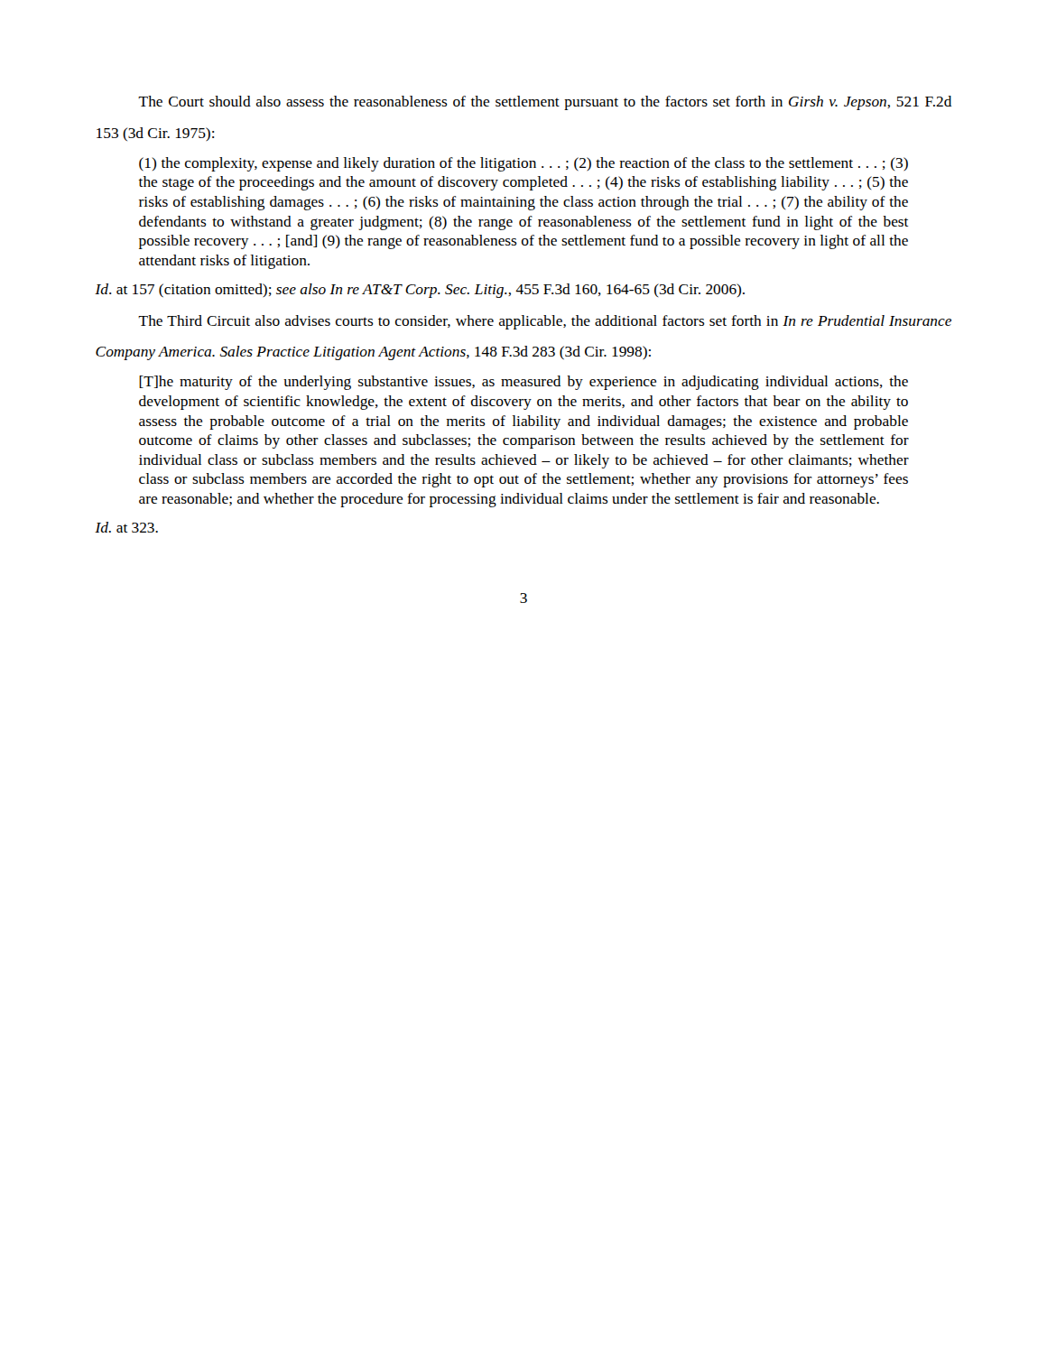The Court should also assess the reasonableness of the settlement pursuant to the factors set forth in Girsh v. Jepson, 521 F.2d 153 (3d Cir. 1975):
(1) the complexity, expense and likely duration of the litigation . . . ; (2) the reaction of the class to the settlement . . . ; (3) the stage of the proceedings and the amount of discovery completed . . . ; (4) the risks of establishing liability . . . ; (5) the risks of establishing damages . . . ; (6) the risks of maintaining the class action through the trial . . . ; (7) the ability of the defendants to withstand a greater judgment; (8) the range of reasonableness of the settlement fund in light of the best possible recovery . . . ; [and] (9) the range of reasonableness of the settlement fund to a possible recovery in light of all the attendant risks of litigation.
Id. at 157 (citation omitted); see also In re AT&T Corp. Sec. Litig., 455 F.3d 160, 164-65 (3d Cir. 2006).
The Third Circuit also advises courts to consider, where applicable, the additional factors set forth in In re Prudential Insurance Company America. Sales Practice Litigation Agent Actions, 148 F.3d 283 (3d Cir. 1998):
[T]he maturity of the underlying substantive issues, as measured by experience in adjudicating individual actions, the development of scientific knowledge, the extent of discovery on the merits, and other factors that bear on the ability to assess the probable outcome of a trial on the merits of liability and individual damages; the existence and probable outcome of claims by other classes and subclasses; the comparison between the results achieved by the settlement for individual class or subclass members and the results achieved – or likely to be achieved – for other claimants; whether class or subclass members are accorded the right to opt out of the settlement; whether any provisions for attorneys’ fees are reasonable; and whether the procedure for processing individual claims under the settlement is fair and reasonable.
Id. at 323.
3